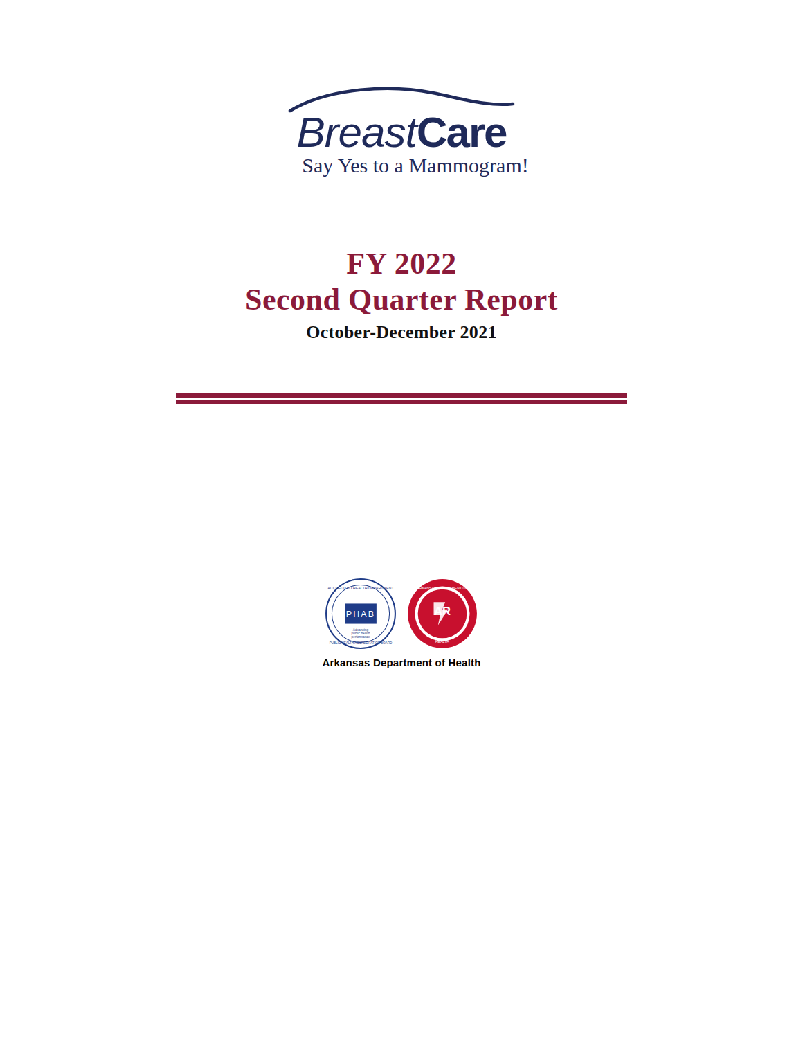BreastCare
Say Yes to a Mammogram!
FY 2022
Second Quarter Report
October-December 2021
PHAB ACCREDITED HEALTH DEPARTMENT Advancing public health performance PUBLIC HEALTH ACCREDITATION BOARD AR ARKANSAS DEPARTMENT OF HEALTH
Arkansas Department of Health